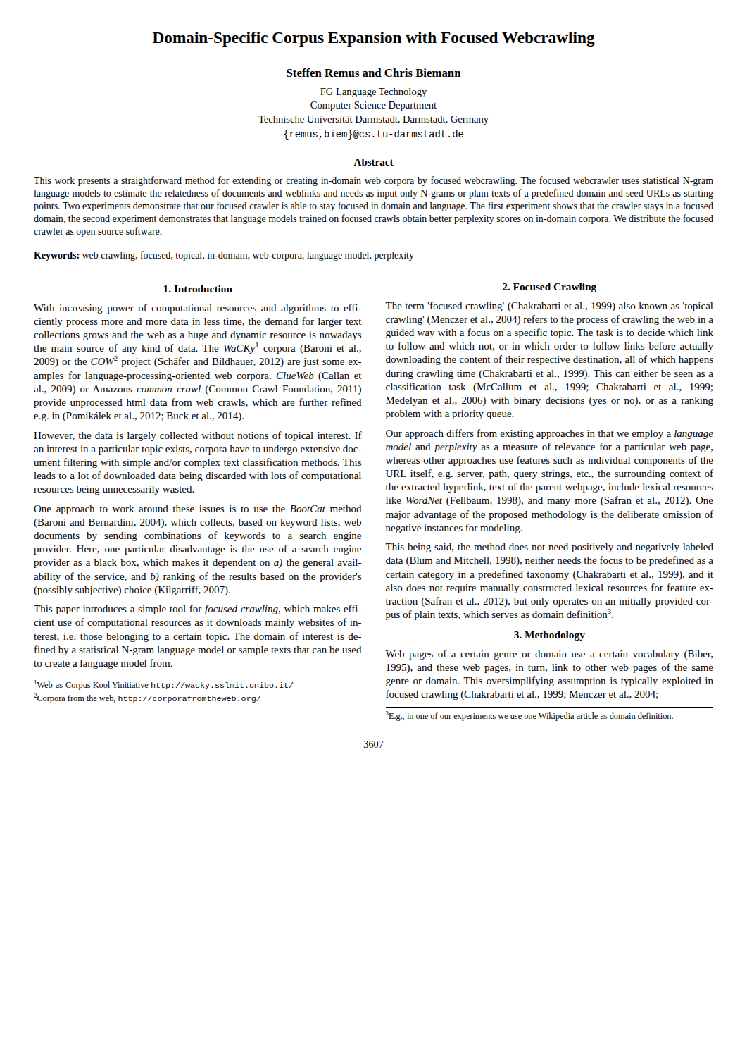Domain-Specific Corpus Expansion with Focused Webcrawling
Steffen Remus and Chris Biemann
FG Language Technology
Computer Science Department
Technische Universität Darmstadt, Darmstadt, Germany
{remus,biem}@cs.tu-darmstadt.de
Abstract
This work presents a straightforward method for extending or creating in-domain web corpora by focused webcrawling. The focused webcrawler uses statistical N-gram language models to estimate the relatedness of documents and weblinks and needs as input only N-grams or plain texts of a predefined domain and seed URLs as starting points. Two experiments demonstrate that our focused crawler is able to stay focused in domain and language. The first experiment shows that the crawler stays in a focused domain, the second experiment demonstrates that language models trained on focused crawls obtain better perplexity scores on in-domain corpora. We distribute the focused crawler as open source software.
Keywords: web crawling, focused, topical, in-domain, web-corpora, language model, perplexity
1. Introduction
With increasing power of computational resources and algorithms to efficiently process more and more data in less time, the demand for larger text collections grows and the web as a huge and dynamic resource is nowadays the main source of any kind of data. The WaCKy1 corpora (Baroni et al., 2009) or the COW2 project (Schäfer and Bildhauer, 2012) are just some examples for language-processing-oriented web corpora. ClueWeb (Callan et al., 2009) or Amazons common crawl (Common Crawl Foundation, 2011) provide unprocessed html data from web crawls, which are further refined e.g. in (Pomikálek et al., 2012; Buck et al., 2014).
However, the data is largely collected without notions of topical interest. If an interest in a particular topic exists, corpora have to undergo extensive document filtering with simple and/or complex text classification methods. This leads to a lot of downloaded data being discarded with lots of computational resources being unnecessarily wasted.
One approach to work around these issues is to use the BootCat method (Baroni and Bernardini, 2004), which collects, based on keyword lists, web documents by sending combinations of keywords to a search engine provider. Here, one particular disadvantage is the use of a search engine provider as a black box, which makes it dependent on a) the general availability of the service, and b) ranking of the results based on the provider's (possibly subjective) choice (Kilgarriff, 2007).
This paper introduces a simple tool for focused crawling, which makes efficient use of computational resources as it downloads mainly websites of interest, i.e. those belonging to a certain topic. The domain of interest is defined by a statistical N-gram language model or sample texts that can be used to create a language model from.
1Web-as-Corpus Kool Yinitiative http://wacky.sslmit.unibo.it/
2Corpora from the web, http://corporafromtheweb.org/
2. Focused Crawling
The term 'focused crawling' (Chakrabarti et al., 1999) also known as 'topical crawling' (Menczer et al., 2004) refers to the process of crawling the web in a guided way with a focus on a specific topic. The task is to decide which link to follow and which not, or in which order to follow links before actually downloading the content of their respective destination, all of which happens during crawling time (Chakrabarti et al., 1999). This can either be seen as a classification task (McCallum et al., 1999; Chakrabarti et al., 1999; Medelyan et al., 2006) with binary decisions (yes or no), or as a ranking problem with a priority queue.
Our approach differs from existing approaches in that we employ a language model and perplexity as a measure of relevance for a particular web page, whereas other approaches use features such as individual components of the URL itself, e.g. server, path, query strings, etc., the surrounding context of the extracted hyperlink, text of the parent webpage, include lexical resources like WordNet (Fellbaum, 1998), and many more (Safran et al., 2012). One major advantage of the proposed methodology is the deliberate omission of negative instances for modeling.
This being said, the method does not need positively and negatively labeled data (Blum and Mitchell, 1998), neither needs the focus to be predefined as a certain category in a predefined taxonomy (Chakrabarti et al., 1999), and it also does not require manually constructed lexical resources for feature extraction (Safran et al., 2012), but only operates on an initially provided corpus of plain texts, which serves as domain definition3.
3. Methodology
Web pages of a certain genre or domain use a certain vocabulary (Biber, 1995), and these web pages, in turn, link to other web pages of the same genre or domain. This oversimplifying assumption is typically exploited in focused crawling (Chakrabarti et al., 1999; Menczer et al., 2004;
3E.g., in one of our experiments we use one Wikipedia article as domain definition.
3607